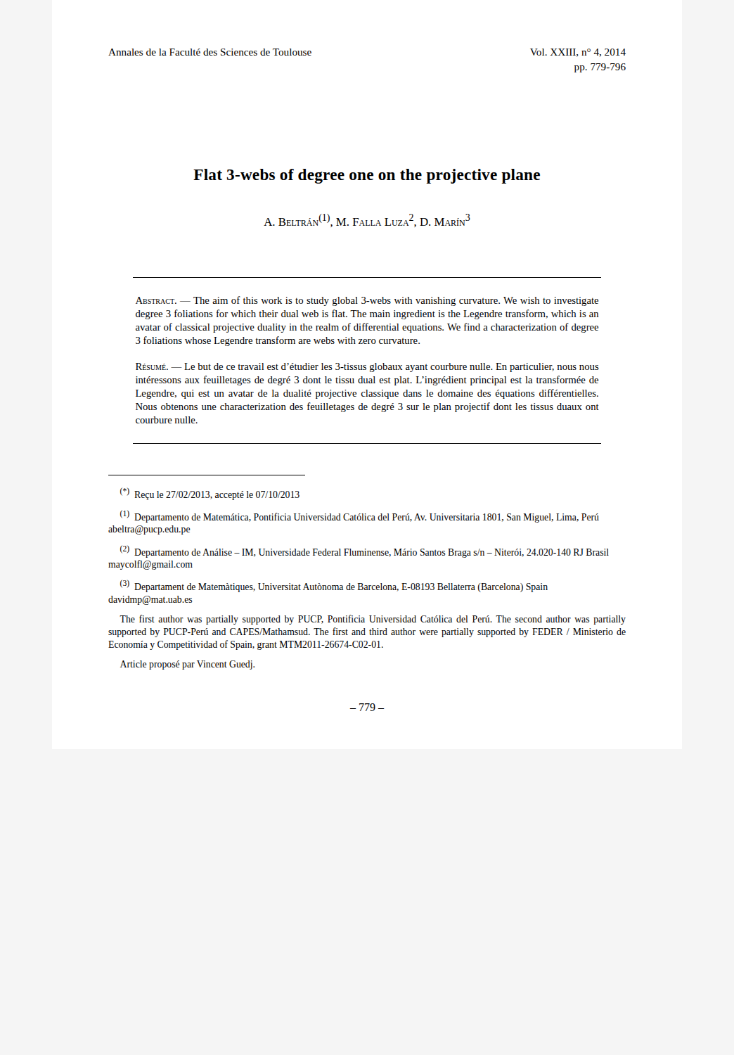Annales de la Faculté des Sciences de Toulouse
Vol. XXIII, n° 4, 2014 pp. 779-796
Flat 3-webs of degree one on the projective plane
A. Beltrán(1), M. Falla Luza2, D. Marín3
Abstract. — The aim of this work is to study global 3-webs with vanishing curvature. We wish to investigate degree 3 foliations for which their dual web is flat. The main ingredient is the Legendre transform, which is an avatar of classical projective duality in the realm of differential equations. We find a characterization of degree 3 foliations whose Legendre transform are webs with zero curvature.
Résumé. — Le but de ce travail est d’étudier les 3-tissus globaux ayant courbure nulle. En particulier, nous nous intéressons aux feuilletages de degré 3 dont le tissu dual est plat. L’ingrédient principal est la transformée de Legendre, qui est un avatar de la dualité projective classique dans le domaine des équations différentielles. Nous obtenons une characterization des feuilletages de degré 3 sur le plan projectif dont les tissus duaux ont courbure nulle.
(*) Reçu le 27/02/2013, accepté le 07/10/2013
(1) Departamento de Matemática, Pontificia Universidad Católica del Perú, Av. Universitaria 1801, San Miguel, Lima, Perú
abeltra@pucp.edu.pe
(2) Departamento de Análise – IM, Universidade Federal Fluminense, Mário Santos Braga s/n – Niterói, 24.020-140 RJ Brasil
maycolfl@gmail.com
(3) Departament de Matemàtiques, Universitat Autònoma de Barcelona, E-08193 Bellaterra (Barcelona) Spain
davidmp@mat.uab.es
The first author was partially supported by PUCP, Pontificia Universidad Católica del Perú. The second author was partially supported by PUCP-Perú and CAPES/Mathamsud. The first and third author were partially supported by FEDER / Ministerio de Economía y Competitividad of Spain, grant MTM2011-26674-C02-01.
Article proposé par Vincent Guedj.
– 779 –